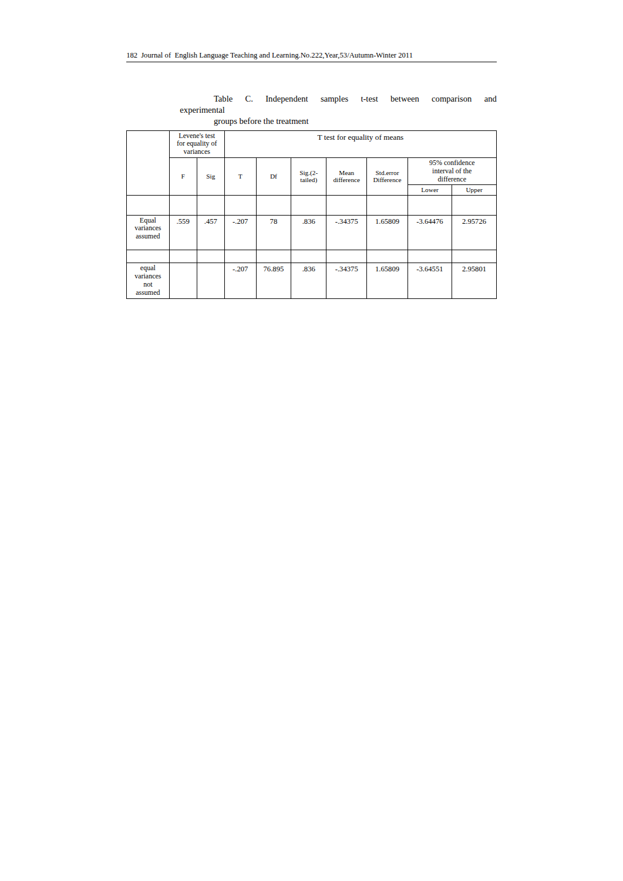182 Journal of English Language Teaching and Learning.No.222,Year,53/Autumn-Winter 2011
Table C. Independent samples t-test between comparison and experimental groups before the treatment
| | Levene's test for equality of variances | T test for equality of means |
| --- | --- | --- |
| F | Sig | T | Df | Sig.(2- tailed) | Mean difference | Std.error Difference | 95% confidence interval of the difference |
| | Lower | Upper |
| Equal variances assumed | .559 | .457 | -.207 | 78 | .836 | -.34375 | 1.65809 | -3.64476 | 2.95726 |
| equal variances not assumed | | | -.207 | 76.895 | .836 | -.34375 | 1.65809 | -3.64551 | 2.95801 |